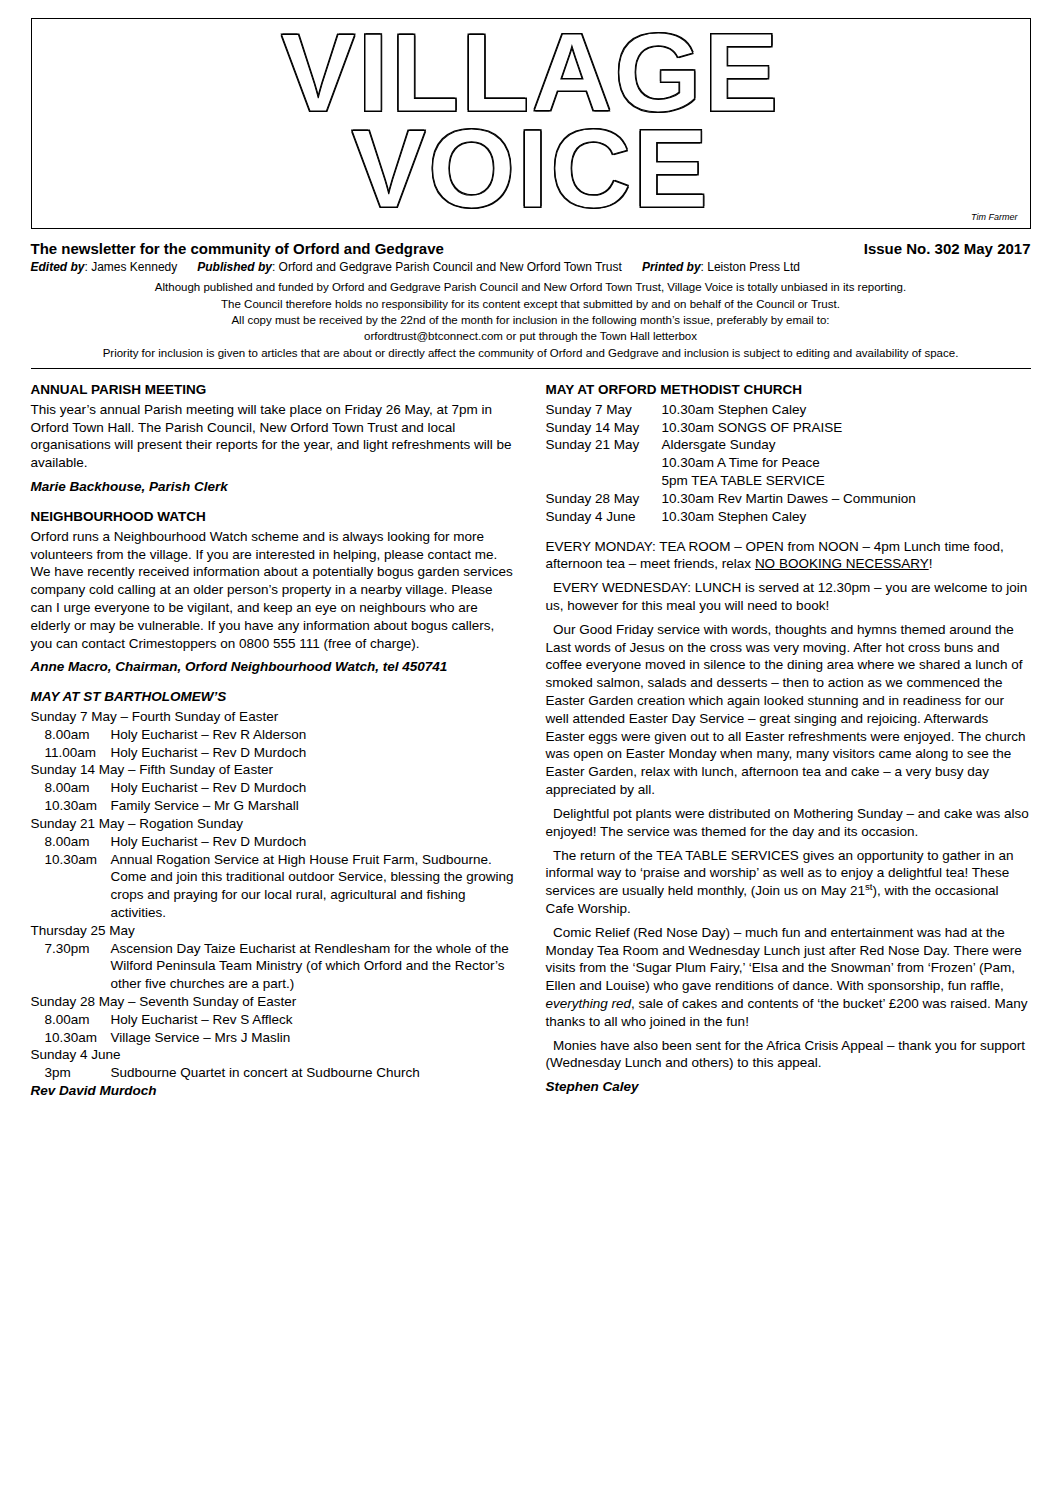Village Voice
Tim Farmer
The newsletter for the community of Orford and Gedgrave
Issue No. 302 May 2017
Edited by: James Kennedy Published by: Orford and Gedgrave Parish Council and New Orford Town Trust Printed by: Leiston Press Ltd
Although published and funded by Orford and Gedgrave Parish Council and New Orford Town Trust, Village Voice is totally unbiased in its reporting.
The Council therefore holds no responsibility for its content except that submitted by and on behalf of the Council or Trust.
All copy must be received by the 22nd of the month for inclusion in the following month’s issue, preferably by email to:
orfordtrust@btconnect.com or put through the Town Hall letterbox
Priority for inclusion is given to articles that are about or directly affect the community of Orford and Gedgrave and inclusion is subject to editing and availability of space.
Annual Parish Meeting
This year’s annual Parish meeting will take place on Friday 26 May, at 7pm in Orford Town Hall. The Parish Council, New Orford Town Trust and local organisations will present their reports for the year, and light refreshments will be available.
Marie Backhouse, Parish Clerk
Neighbourhood Watch
Orford runs a Neighbourhood Watch scheme and is always looking for more volunteers from the village. If you are interested in helping, please contact me. We have recently received information about a potentially bogus garden services company cold calling at an older person’s property in a nearby village. Please can I urge everyone to be vigilant, and keep an eye on neighbours who are elderly or may be vulnerable. If you have any information about bogus callers, you can contact Crimestoppers on 0800 555 111 (free of charge).
Anne Macro, Chairman, Orford Neighbourhood Watch, tel 450741
May at St Bartholomew’s
Sunday 7 May – Fourth Sunday of Easter
8.00am
Holy Eucharist – Rev R Alderson
11.00am
Holy Eucharist – Rev D Murdoch
Sunday 14 May – Fifth Sunday of Easter
8.00am
Holy Eucharist – Rev D Murdoch
10.30am
Family Service – Mr G Marshall
Sunday 21 May – Rogation Sunday
8.00am
Holy Eucharist – Rev D Murdoch
10.30am
Annual Rogation Service at High House Fruit Farm, Sudbourne. Come and join this traditional outdoor Service, blessing the growing crops and praying for our local rural, agricultural and fishing activities.
Thursday 25 May
7.30pm
Ascension Day Taize Eucharist at Rendlesham for the whole of the Wilford Peninsula Team Ministry (of which Orford and the Rector’s other five churches are a part.)
Sunday 28 May – Seventh Sunday of Easter
8.00am
Holy Eucharist – Rev S Affleck
10.30am
Village Service – Mrs J Maslin
Sunday 4 June
3pm
Sudbourne Quartet in concert at Sudbourne Church
Rev David Murdoch
May at Orford Methodist Church
Sunday 7 May
10.30am Stephen Caley
Sunday 14 May
10.30am SONGS OF PRAISE
Sunday 21 May
Aldersgate Sunday
10.30am A Time for Peace
5pm TEA TABLE SERVICE
Sunday 28 May
10.30am Rev Martin Dawes – Communion
Sunday 4 June
10.30am Stephen Caley
EVERY MONDAY: TEA ROOM – OPEN from NOON – 4pm Lunch time food, afternoon tea – meet friends, relax NO BOOKING NECESSARY!
EVERY WEDNESDAY: LUNCH is served at 12.30pm – you are welcome to join us, however for this meal you will need to book!
Our Good Friday service with words, thoughts and hymns themed around the Last words of Jesus on the cross was very moving. After hot cross buns and coffee everyone moved in silence to the dining area where we shared a lunch of smoked salmon, salads and desserts – then to action as we commenced the Easter Garden creation which again looked stunning and in readiness for our well attended Easter Day Service – great singing and rejoicing. Afterwards Easter eggs were given out to all Easter refreshments were enjoyed. The church was open on Easter Monday when many, many visitors came along to see the Easter Garden, relax with lunch, afternoon tea and cake – a very busy day appreciated by all.
Delightful pot plants were distributed on Mothering Sunday – and cake was also enjoyed! The service was themed for the day and its occasion.
The return of the TEA TABLE SERVICES gives an opportunity to gather in an informal way to ‘praise and worship’ as well as to enjoy a delightful tea! These services are usually held monthly, (Join us on May 21st), with the occasional Cafe Worship.
Comic Relief (Red Nose Day) – much fun and entertainment was had at the Monday Tea Room and Wednesday Lunch just after Red Nose Day. There were visits from the ‘Sugar Plum Fairy,’ ‘Elsa and the Snowman’ from ‘Frozen’ (Pam, Ellen and Louise) who gave renditions of dance. With sponsorship, fun raffle, everything red, sale of cakes and contents of ‘the bucket’ £200 was raised. Many thanks to all who joined in the fun!
Monies have also been sent for the Africa Crisis Appeal – thank you for support (Wednesday Lunch and others) to this appeal.
Stephen Caley